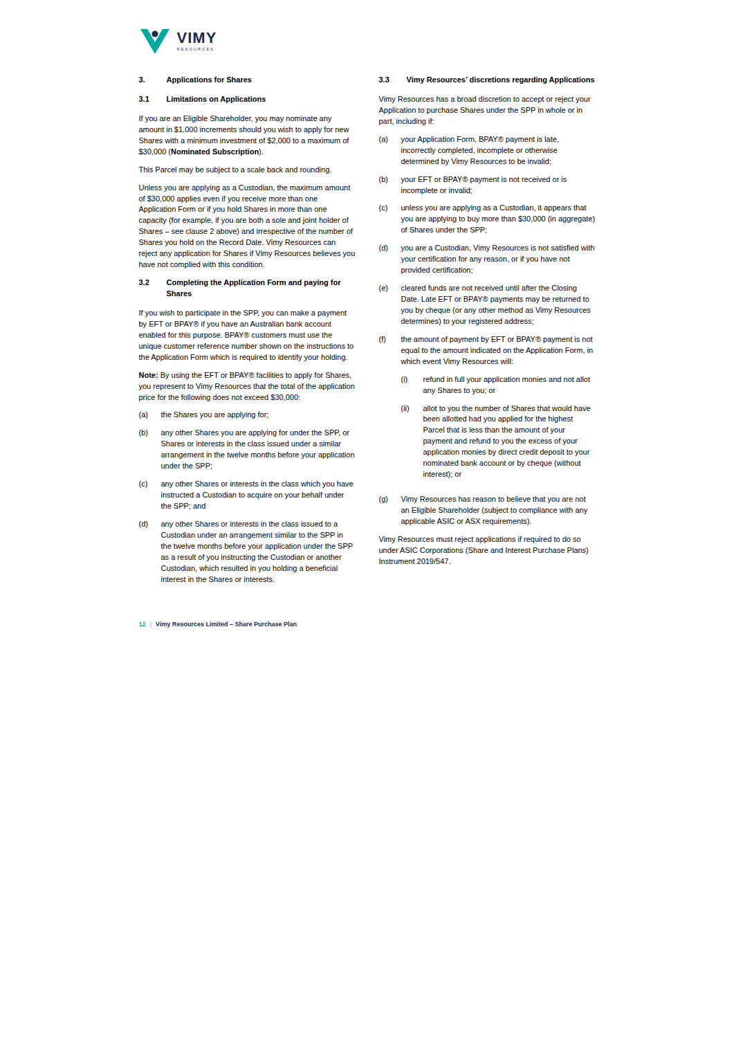VIMY
RESOURCES
3.
Applications for Shares
3.1
Limitations on Applications
If you are an Eligible Shareholder, you may nominate any amount in $1,000 increments should you wish to apply for new Shares with a minimum investment of $2,000 to a maximum of $30,000 (Nominated Subscription).
This Parcel may be subject to a scale back and rounding.
Unless you are applying as a Custodian, the maximum amount of $30,000 applies even if you receive more than one Application Form or if you hold Shares in more than one capacity (for example, if you are both a sole and joint holder of Shares – see clause 2 above) and irrespective of the number of Shares you hold on the Record Date. Vimy Resources can reject any application for Shares if Vimy Resources believes you have not complied with this condition.
3.2
Completing the Application Form and paying for Shares
If you wish to participate in the SPP, you can make a payment by EFT or BPAY® if you have an Australian bank account enabled for this purpose. BPAY® customers must use the unique customer reference number shown on the instructions to the Application Form which is required to identify your holding.
Note: By using the EFT or BPAY® facilities to apply for Shares, you represent to Vimy Resources that the total of the application price for the following does not exceed $30,000:
(a)
the Shares you are applying for;
(b)
any other Shares you are applying for under the SPP, or Shares or interests in the class issued under a similar arrangement in the twelve months before your application under the SPP;
(c)
any other Shares or interests in the class which you have instructed a Custodian to acquire on your behalf under the SPP; and
(d)
any other Shares or interests in the class issued to a Custodian under an arrangement similar to the SPP in the twelve months before your application under the SPP as a result of you instructing the Custodian or another Custodian, which resulted in you holding a beneficial interest in the Shares or interests.
3.3
Vimy Resources’ discretions regarding Applications
Vimy Resources has a broad discretion to accept or reject your Application to purchase Shares under the SPP in whole or in part, including if:
(a)
your Application Form, BPAY® payment is late, incorrectly completed, incomplete or otherwise determined by Vimy Resources to be invalid;
(b)
your EFT or BPAY® payment is not received or is incomplete or invalid;
(c)
unless you are applying as a Custodian, it appears that you are applying to buy more than $30,000 (in aggregate) of Shares under the SPP;
(d)
you are a Custodian, Vimy Resources is not satisfied with your certification for any reason, or if you have not provided certification;
(e)
cleared funds are not received until after the Closing Date. Late EFT or BPAY® payments may be returned to you by cheque (or any other method as Vimy Resources determines) to your registered address;
(f)
the amount of payment by EFT or BPAY® payment is not equal to the amount indicated on the Application Form, in which event Vimy Resources will:
(i)
refund in full your application monies and not allot any Shares to you; or
(ii)
allot to you the number of Shares that would have been allotted had you applied for the highest Parcel that is less than the amount of your payment and refund to you the excess of your application monies by direct credit deposit to your nominated bank account or by cheque (without interest); or
(g)
Vimy Resources has reason to believe that you are not an Eligible Shareholder (subject to compliance with any applicable ASIC or ASX requirements).
Vimy Resources must reject applications if required to do so under ASIC Corporations (Share and Interest Purchase Plans) Instrument 2019/547.
12|Vimy Resources Limited – Share Purchase Plan